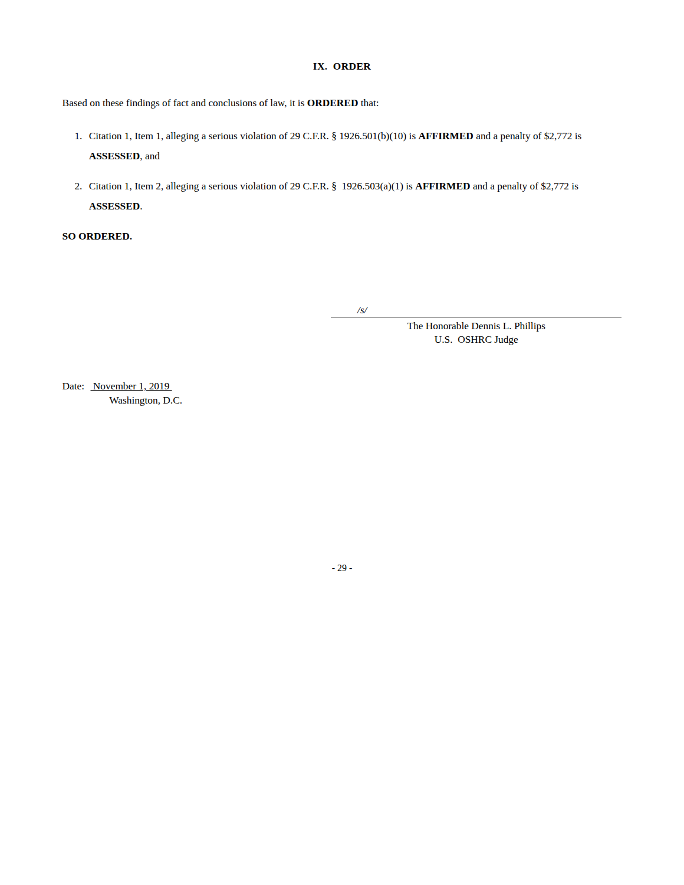IX. ORDER
Based on these findings of fact and conclusions of law, it is ORDERED that:
Citation 1, Item 1, alleging a serious violation of 29 C.F.R. § 1926.501(b)(10) is AFFIRMED and a penalty of $2,772 is ASSESSED, and
Citation 1, Item 2, alleging a serious violation of 29 C.F.R. § 1926.503(a)(1) is AFFIRMED and a penalty of $2,772 is ASSESSED.
SO ORDERED.
/s/
The Honorable Dennis L. Phillips U.S. OSHRC Judge
Date: November 1, 2019 Washington, D.C.
- 29 -